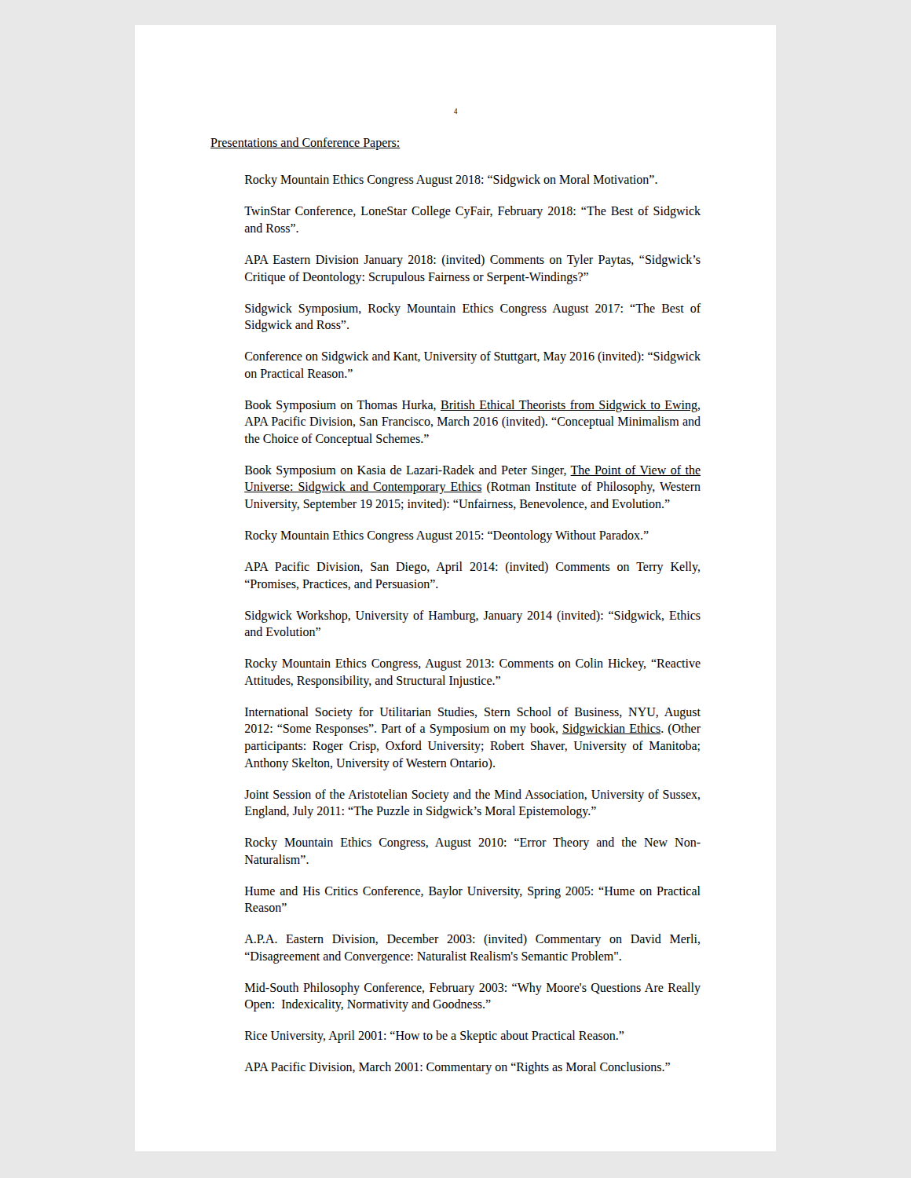4
Presentations and Conference Papers:
Rocky Mountain Ethics Congress August 2018: “Sidgwick on Moral Motivation”.
TwinStar Conference, LoneStar College CyFair, February 2018: “The Best of Sidgwick and Ross”.
APA Eastern Division January 2018: (invited) Comments on Tyler Paytas, “Sidgwick’s Critique of Deontology: Scrupulous Fairness or Serpent-Windings?”
Sidgwick Symposium, Rocky Mountain Ethics Congress August 2017: “The Best of Sidgwick and Ross”.
Conference on Sidgwick and Kant, University of Stuttgart, May 2016 (invited): “Sidgwick on Practical Reason.”
Book Symposium on Thomas Hurka, British Ethical Theorists from Sidgwick to Ewing, APA Pacific Division, San Francisco, March 2016 (invited). “Conceptual Minimalism and the Choice of Conceptual Schemes.”
Book Symposium on Kasia de Lazari-Radek and Peter Singer, The Point of View of the Universe: Sidgwick and Contemporary Ethics (Rotman Institute of Philosophy, Western University, September 19 2015; invited): “Unfairness, Benevolence, and Evolution.”
Rocky Mountain Ethics Congress August 2015: “Deontology Without Paradox.”
APA Pacific Division, San Diego, April 2014: (invited) Comments on Terry Kelly, “Promises, Practices, and Persuasion”.
Sidgwick Workshop, University of Hamburg, January 2014 (invited): “Sidgwick, Ethics and Evolution”
Rocky Mountain Ethics Congress, August 2013: Comments on Colin Hickey, “Reactive Attitudes, Responsibility, and Structural Injustice.”
International Society for Utilitarian Studies, Stern School of Business, NYU, August 2012: “Some Responses”. Part of a Symposium on my book, Sidgwickian Ethics. (Other participants: Roger Crisp, Oxford University; Robert Shaver, University of Manitoba; Anthony Skelton, University of Western Ontario).
Joint Session of the Aristotelian Society and the Mind Association, University of Sussex, England, July 2011: “The Puzzle in Sidgwick’s Moral Epistemology.”
Rocky Mountain Ethics Congress, August 2010: “Error Theory and the New Non-Naturalism”.
Hume and His Critics Conference, Baylor University, Spring 2005: “Hume on Practical Reason”
A.P.A. Eastern Division, December 2003: (invited) Commentary on David Merli, “Disagreement and Convergence: Naturalist Realism's Semantic Problem".
Mid-South Philosophy Conference, February 2003: “Why Moore's Questions Are Really Open: Indexicality, Normativity and Goodness.”
Rice University, April 2001: “How to be a Skeptic about Practical Reason.”
APA Pacific Division, March 2001: Commentary on “Rights as Moral Conclusions.”